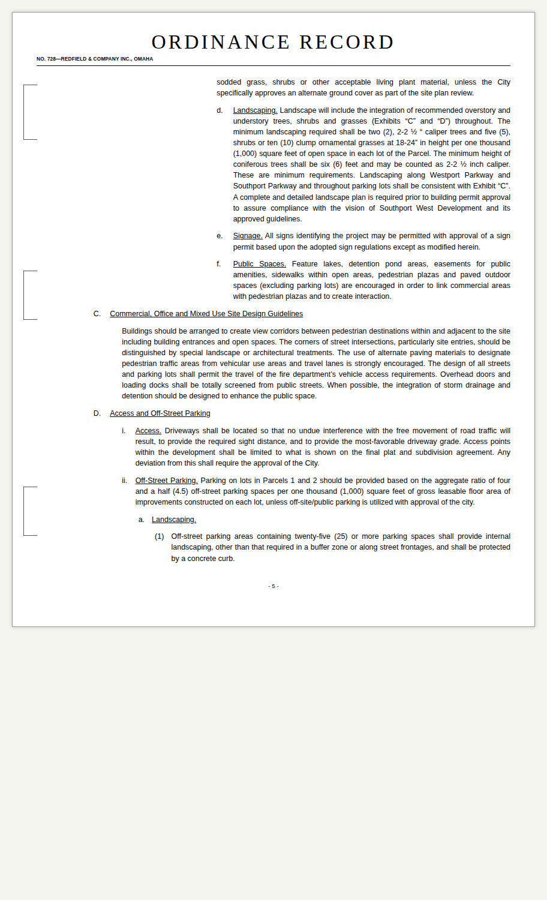ORDINANCE RECORD
No. 728—Redfield & Company Inc., Omaha
sodded grass, shrubs or other acceptable living plant material, unless the City specifically approves an alternate ground cover as part of the site plan review.
d.
Landscaping. Landscape will include the integration of recommended overstory and understory trees, shrubs and grasses (Exhibits “C” and “D”) throughout. The minimum landscaping required shall be two (2), 2-2 ½ “ caliper trees and five (5), shrubs or ten (10) clump ornamental grasses at 18-24” in height per one thousand (1,000) square feet of open space in each lot of the Parcel. The minimum height of coniferous trees shall be six (6) feet and may be counted as 2-2 ½ inch caliper. These are minimum requirements. Landscaping along Westport Parkway and Southport Parkway and throughout parking lots shall be consistent with Exhibit “C”. A complete and detailed landscape plan is required prior to building permit approval to assure compliance with the vision of Southport West Development and its approved guidelines.
e.
Signage. All signs identifying the project may be permitted with approval of a sign permit based upon the adopted sign regulations except as modified herein.
f.
Public Spaces. Feature lakes, detention pond areas, easements for public amenities, sidewalks within open areas, pedestrian plazas and paved outdoor spaces (excluding parking lots) are encouraged in order to link commercial areas with pedestrian plazas and to create interaction.
C.
Commercial, Office and Mixed Use Site Design Guidelines
Buildings should be arranged to create view corridors between pedestrian destinations within and adjacent to the site including building entrances and open spaces. The corners of street intersections, particularly site entries, should be distinguished by special landscape or architectural treatments. The use of alternate paving materials to designate pedestrian traffic areas from vehicular use areas and travel lanes is strongly encouraged. The design of all streets and parking lots shall permit the travel of the fire department’s vehicle access requirements. Overhead doors and loading docks shall be totally screened from public streets. When possible, the integration of storm drainage and detention should be designed to enhance the public space.
D.
Access and Off-Street Parking
i.
Access. Driveways shall be located so that no undue interference with the free movement of road traffic will result, to provide the required sight distance, and to provide the most-favorable driveway grade. Access points within the development shall be limited to what is shown on the final plat and subdivision agreement. Any deviation from this shall require the approval of the City.
ii.
Off-Street Parking. Parking on lots in Parcels 1 and 2 should be provided based on the aggregate ratio of four and a half (4.5) off-street parking spaces per one thousand (1,000) square feet of gross leasable floor area of improvements constructed on each lot, unless off-site/public parking is utilized with approval of the city.
a.
Landscaping.
(1)
Off-street parking areas containing twenty-five (25) or more parking spaces shall provide internal landscaping, other than that required in a buffer zone or along street frontages, and shall be protected by a concrete curb.
- 5 -